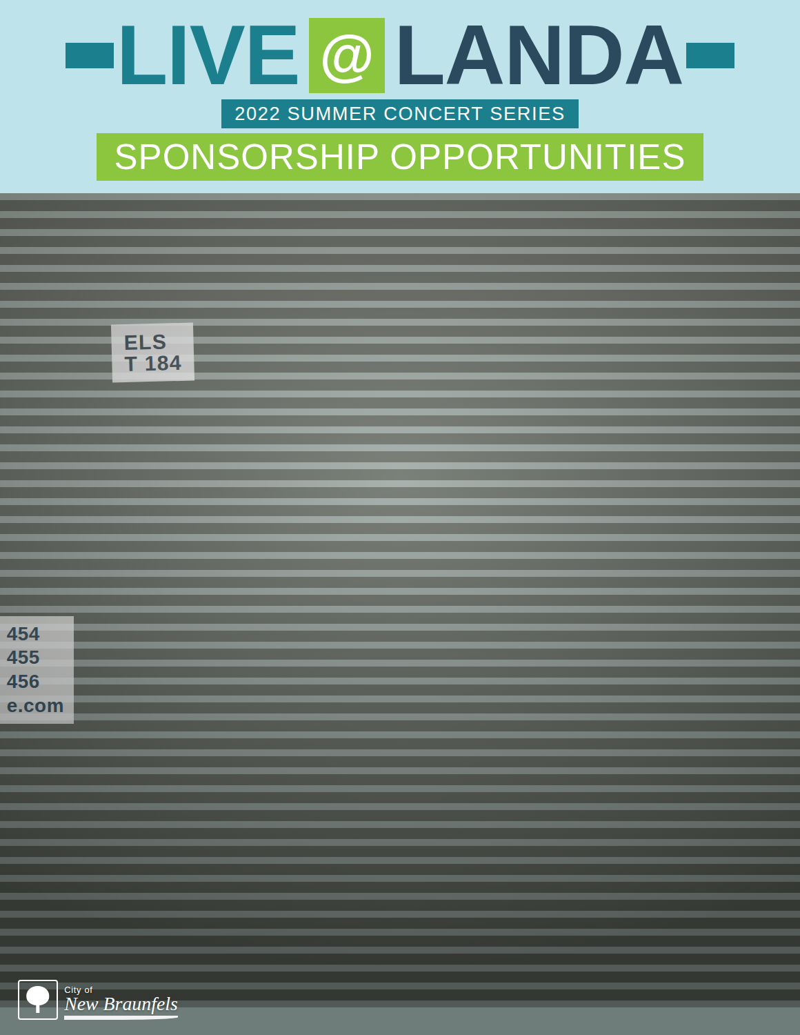LIVE@LANDA
2022 SUMMER CONCERT SERIES
SPONSORSHIP OPPORTUNITIES
ELS
T 184
454 455 456 e.com
Live@Landa summer concert series performers on stage.
City of New Braunfels